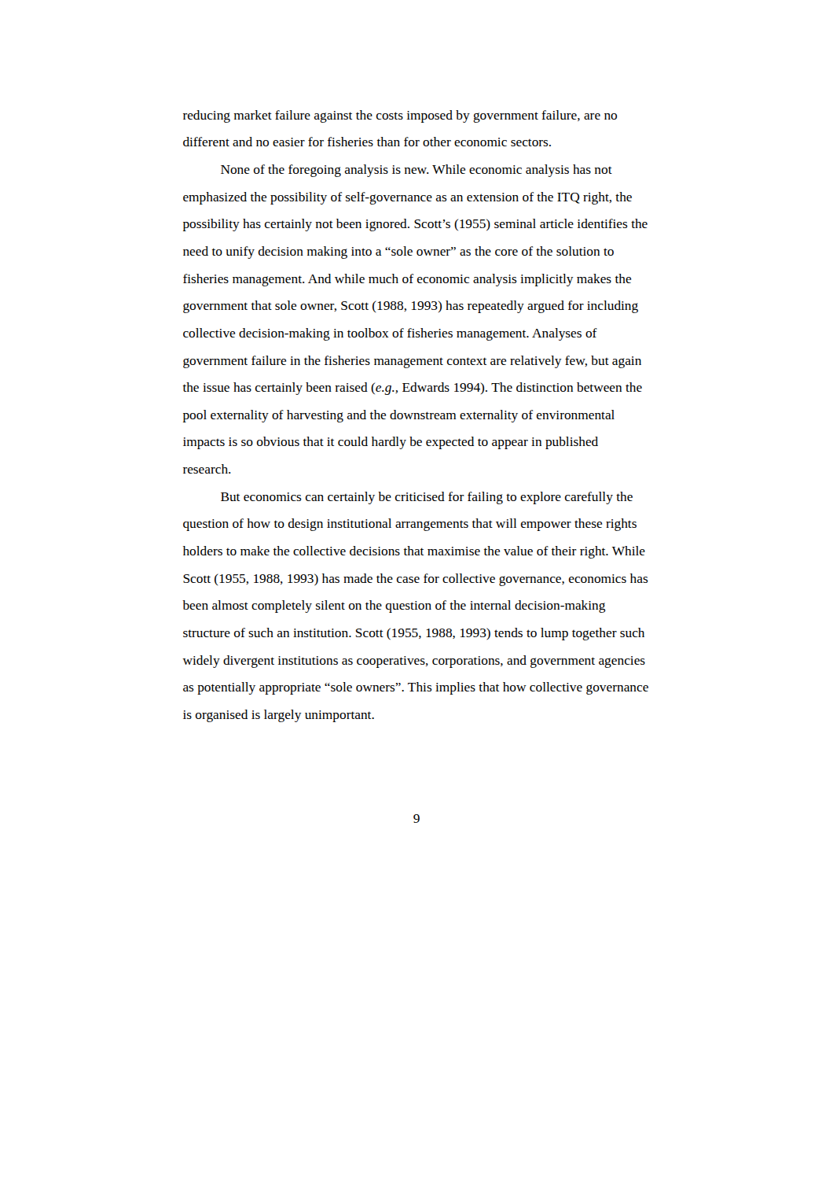reducing market failure against the costs imposed by government failure, are no different and no easier for fisheries than for other economic sectors.
None of the foregoing analysis is new. While economic analysis has not emphasized the possibility of self-governance as an extension of the ITQ right, the possibility has certainly not been ignored. Scott’s (1955) seminal article identifies the need to unify decision making into a “sole owner” as the core of the solution to fisheries management. And while much of economic analysis implicitly makes the government that sole owner, Scott (1988, 1993) has repeatedly argued for including collective decision-making in toolbox of fisheries management. Analyses of government failure in the fisheries management context are relatively few, but again the issue has certainly been raised (e.g., Edwards 1994). The distinction between the pool externality of harvesting and the downstream externality of environmental impacts is so obvious that it could hardly be expected to appear in published research.
But economics can certainly be criticised for failing to explore carefully the question of how to design institutional arrangements that will empower these rights holders to make the collective decisions that maximise the value of their right. While Scott (1955, 1988, 1993) has made the case for collective governance, economics has been almost completely silent on the question of the internal decision-making structure of such an institution. Scott (1955, 1988, 1993) tends to lump together such widely divergent institutions as cooperatives, corporations, and government agencies as potentially appropriate “sole owners”. This implies that how collective governance is organised is largely unimportant.
9